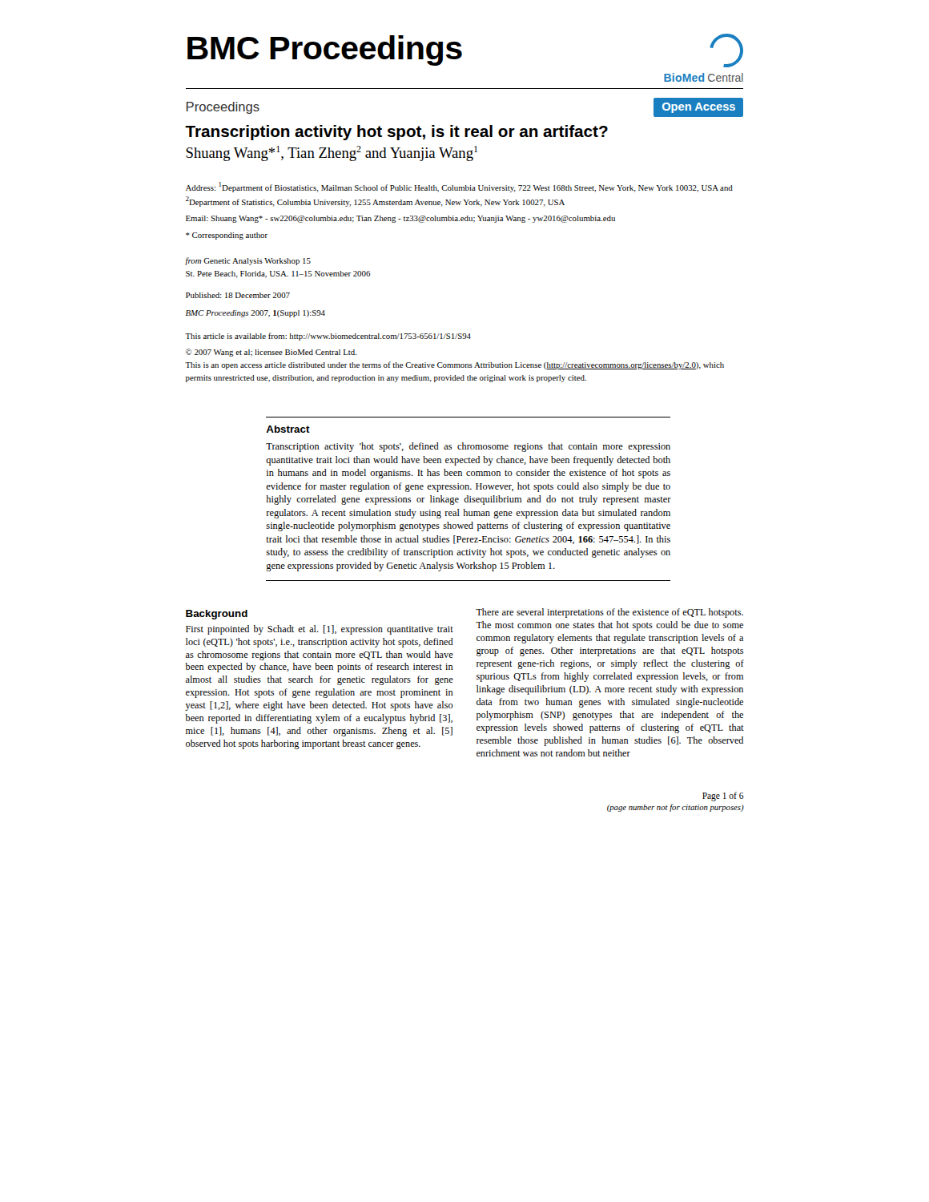BMC Proceedings
BioMed Central
Proceedings
Open Access
Transcription activity hot spot, is it real or an artifact?
Shuang Wang*1, Tian Zheng2 and Yuanjia Wang1
Address: 1Department of Biostatistics, Mailman School of Public Health, Columbia University, 722 West 168th Street, New York, New York 10032, USA and 2Department of Statistics, Columbia University, 1255 Amsterdam Avenue, New York, New York 10027, USA
Email: Shuang Wang* - sw2206@columbia.edu; Tian Zheng - tz33@columbia.edu; Yuanjia Wang - yw2016@columbia.edu
* Corresponding author
from Genetic Analysis Workshop 15
St. Pete Beach, Florida, USA. 11–15 November 2006
Published: 18 December 2007
BMC Proceedings 2007, 1(Suppl 1):S94
This article is available from: http://www.biomedcentral.com/1753-6561/1/S1/S94
© 2007 Wang et al; licensee BioMed Central Ltd.
This is an open access article distributed under the terms of the Creative Commons Attribution License (http://creativecommons.org/licenses/by/2.0), which permits unrestricted use, distribution, and reproduction in any medium, provided the original work is properly cited.
Abstract
Transcription activity 'hot spots', defined as chromosome regions that contain more expression quantitative trait loci than would have been expected by chance, have been frequently detected both in humans and in model organisms. It has been common to consider the existence of hot spots as evidence for master regulation of gene expression. However, hot spots could also simply be due to highly correlated gene expressions or linkage disequilibrium and do not truly represent master regulators. A recent simulation study using real human gene expression data but simulated random single-nucleotide polymorphism genotypes showed patterns of clustering of expression quantitative trait loci that resemble those in actual studies [Perez-Enciso: Genetics 2004, 166: 547–554.]. In this study, to assess the credibility of transcription activity hot spots, we conducted genetic analyses on gene expressions provided by Genetic Analysis Workshop 15 Problem 1.
Background
First pinpointed by Schadt et al. [1], expression quantitative trait loci (eQTL) 'hot spots', i.e., transcription activity hot spots, defined as chromosome regions that contain more eQTL than would have been expected by chance, have been points of research interest in almost all studies that search for genetic regulators for gene expression. Hot spots of gene regulation are most prominent in yeast [1,2], where eight have been detected. Hot spots have also been reported in differentiating xylem of a eucalyptus hybrid [3], mice [1], humans [4], and other organisms. Zheng et al. [5] observed hot spots harboring important breast cancer genes.
There are several interpretations of the existence of eQTL hotspots. The most common one states that hot spots could be due to some common regulatory elements that regulate transcription levels of a group of genes. Other interpretations are that eQTL hotspots represent gene-rich regions, or simply reflect the clustering of spurious QTLs from highly correlated expression levels, or from linkage disequilibrium (LD). A more recent study with expression data from two human genes with simulated single-nucleotide polymorphism (SNP) genotypes that are independent of the expression levels showed patterns of clustering of eQTL that resemble those published in human studies [6]. The observed enrichment was not random but neither
Page 1 of 6
(page number not for citation purposes)